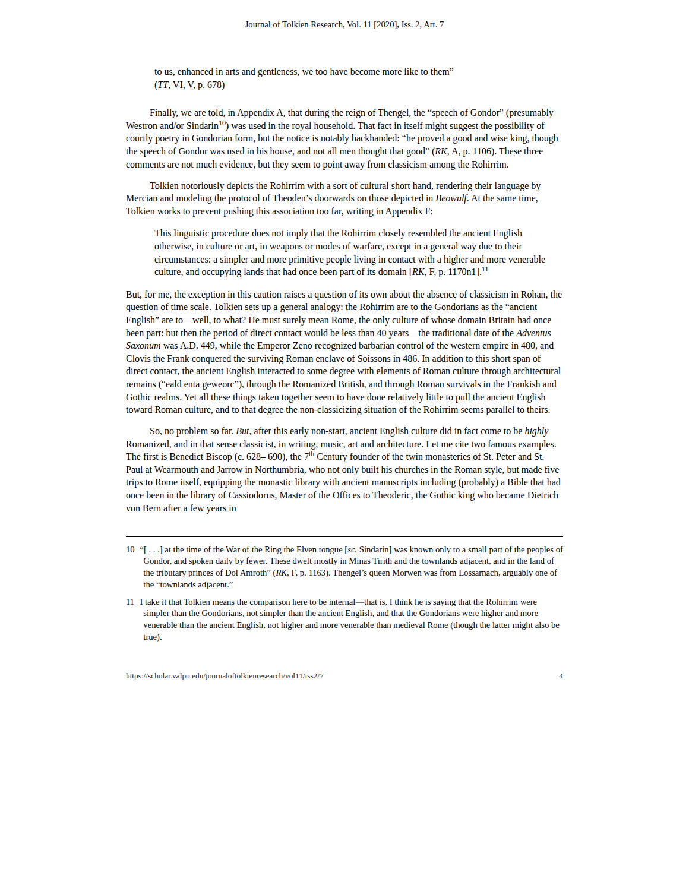Journal of Tolkien Research, Vol. 11 [2020], Iss. 2, Art. 7
to us, enhanced in arts and gentleness, we too have become more like to them”
(TT, VI, V, p. 678)
Finally, we are told, in Appendix A, that during the reign of Thengel, the “speech of Gondor” (presumably Westron and/or Sindarin10) was used in the royal household. That fact in itself might suggest the possibility of courtly poetry in Gondorian form, but the notice is notably backhanded: “he proved a good and wise king, though the speech of Gondor was used in his house, and not all men thought that good” (RK, A, p. 1106). These three comments are not much evidence, but they seem to point away from classicism among the Rohirrim.
Tolkien notoriously depicts the Rohirrim with a sort of cultural short hand, rendering their language by Mercian and modeling the protocol of Theoden’s doorwards on those depicted in Beowulf. At the same time, Tolkien works to prevent pushing this association too far, writing in Appendix F:
This linguistic procedure does not imply that the Rohirrim closely resembled the ancient English otherwise, in culture or art, in weapons or modes of warfare, except in a general way due to their circumstances: a simpler and more primitive people living in contact with a higher and more venerable culture, and occupying lands that had once been part of its domain [RK, F, p. 1170n1].11
But, for me, the exception in this caution raises a question of its own about the absence of classicism in Rohan, the question of time scale. Tolkien sets up a general analogy: the Rohirrim are to the Gondorians as the “ancient English” are to—well, to what? He must surely mean Rome, the only culture of whose domain Britain had once been part: but then the period of direct contact would be less than 40 years—the traditional date of the Adventus Saxonum was A.D. 449, while the Emperor Zeno recognized barbarian control of the western empire in 480, and Clovis the Frank conquered the surviving Roman enclave of Soissons in 486. In addition to this short span of direct contact, the ancient English interacted to some degree with elements of Roman culture through architectural remains (“eald enta geweorc”), through the Romanized British, and through Roman survivals in the Frankish and Gothic realms. Yet all these things taken together seem to have done relatively little to pull the ancient English toward Roman culture, and to that degree the non-classicizing situation of the Rohirrim seems parallel to theirs.
So, no problem so far. But, after this early non-start, ancient English culture did in fact come to be highly Romanized, and in that sense classicist, in writing, music, art and architecture. Let me cite two famous examples. The first is Benedict Biscop (c. 628– 690), the 7th Century founder of the twin monasteries of St. Peter and St. Paul at Wearmouth and Jarrow in Northumbria, who not only built his churches in the Roman style, but made five trips to Rome itself, equipping the monastic library with ancient manuscripts including (probably) a Bible that had once been in the library of Cassiodorus, Master of the Offices to Theoderic, the Gothic king who became Dietrich von Bern after a few years in
10“[ . . .] at the time of the War of the Ring the Elven tongue [sc. Sindarin] was known only to a small part of the peoples of Gondor, and spoken daily by fewer. These dwelt mostly in Minas Tirith and the townlands adjacent, and in the land of the tributary princes of Dol Amroth” (RK, F, p. 1163). Thengel’s queen Morwen was from Lossarnach, arguably one of the “townlands adjacent.”
11 I take it that Tolkien means the comparison here to be internal—that is, I think he is saying that the Rohirrim were simpler than the Gondorians, not simpler than the ancient English, and that the Gondorians were higher and more venerable than the ancient English, not higher and more venerable than medieval Rome (though the latter might also be true).
https://scholar.valpo.edu/journaloftolkienresearch/vol11/iss2/7 4